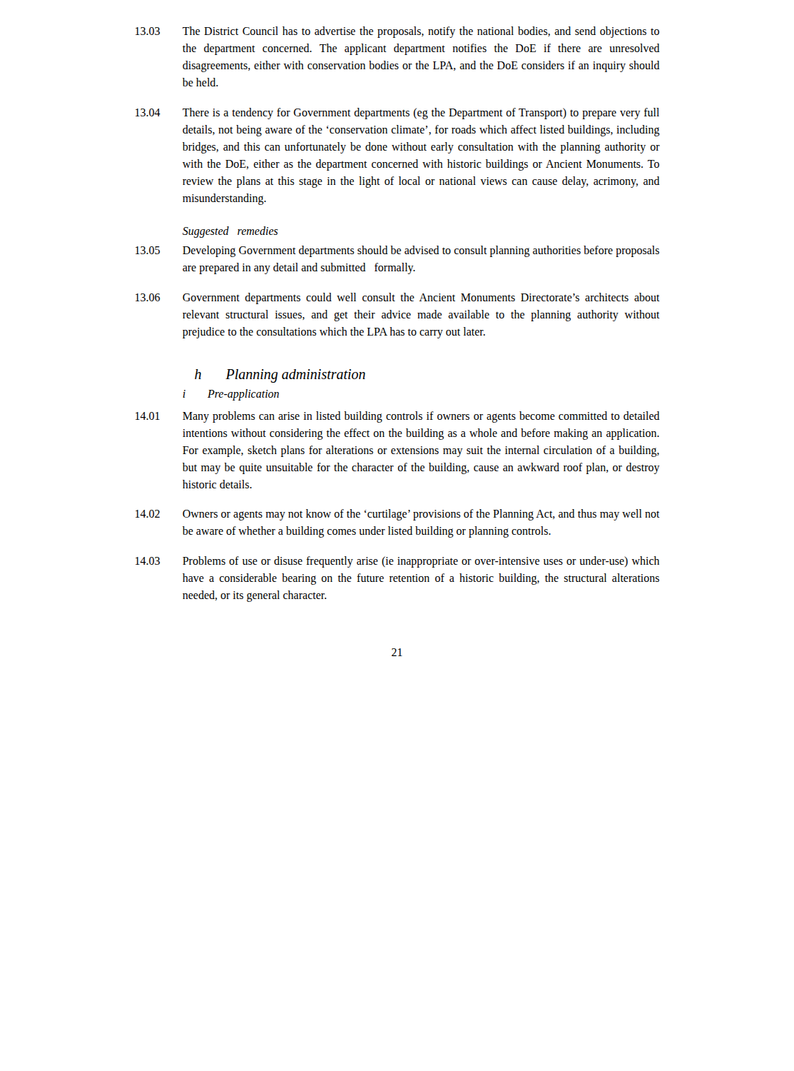13.03
The District Council has to advertise the proposals, notify the national bodies, and send objections to the department concerned. The applicant department notifies the DoE if there are unresolved disagreements, either with conservation bodies or the LPA, and the DoE considers if an inquiry should be held.
13.04
There is a tendency for Government departments (eg the Department of Transport) to prepare very full details, not being aware of the ‘conservation climate’, for roads which affect listed buildings, including bridges, and this can unfortunately be done without early consultation with the planning authority or with the DoE, either as the department concerned with historic buildings or Ancient Monuments. To review the plans at this stage in the light of local or national views can cause delay, acrimony, and misunderstanding.
Suggested remedies
13.05
Developing Government departments should be advised to consult planning authorities before proposals are prepared in any detail and submitted formally.
13.06
Government departments could well consult the Ancient Monuments Directorate’s architects about relevant structural issues, and get their advice made available to the planning authority without prejudice to the consultations which the LPA has to carry out later.
h Planning administration
i Pre-application
14.01
Many problems can arise in listed building controls if owners or agents become committed to detailed intentions without considering the effect on the building as a whole and before making an application. For example, sketch plans for alterations or extensions may suit the internal circulation of a building, but may be quite unsuitable for the character of the building, cause an awkward roof plan, or destroy historic details.
14.02
Owners or agents may not know of the ‘curtilage’ provisions of the Planning Act, and thus may well not be aware of whether a building comes under listed building or planning controls.
14.03
Problems of use or disuse frequently arise (ie inappropriate or over-intensive uses or under-use) which have a considerable bearing on the future retention of a historic building, the structural alterations needed, or its general character.
21